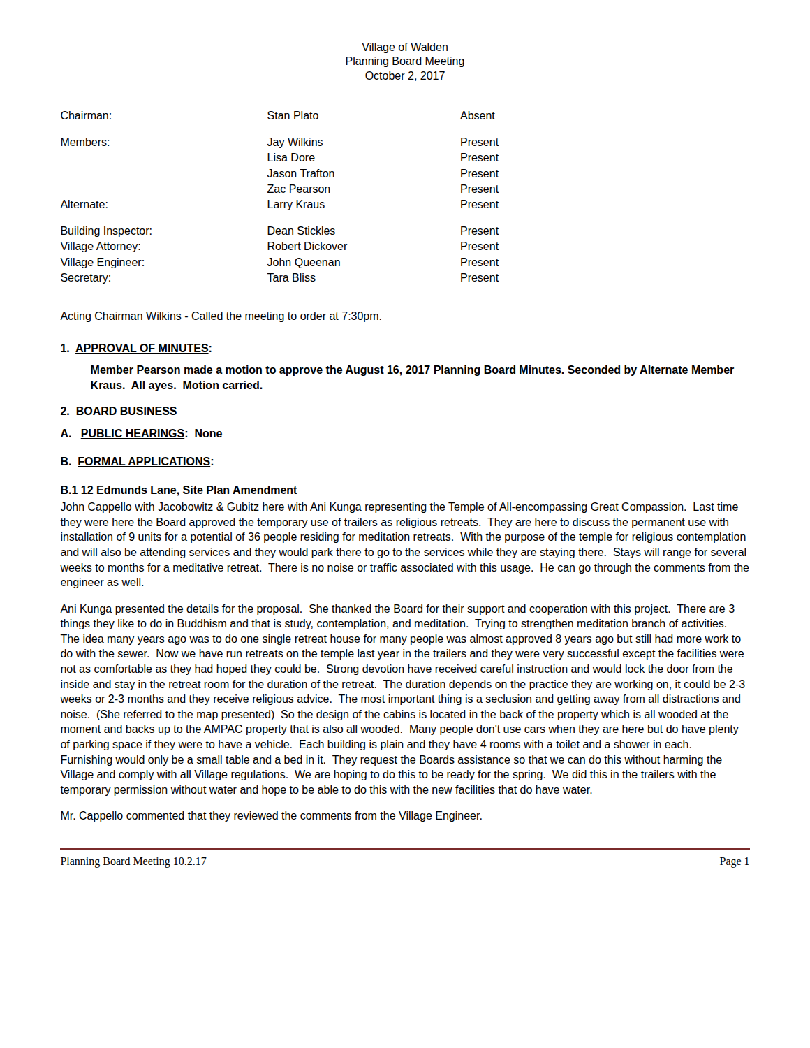Village of Walden
Planning Board Meeting
October 2, 2017
| Chairman: | Stan Plato | Absent |
| Members: | Jay Wilkins | Present |
| | Lisa Dore | Present |
| | Jason Trafton | Present |
| | Zac Pearson | Present |
| Alternate: | Larry Kraus | Present |
| Building Inspector: | Dean Stickles | Present |
| Village Attorney: | Robert Dickover | Present |
| Village Engineer: | John Queenan | Present |
| Secretary: | Tara Bliss | Present |
Acting Chairman Wilkins - Called the meeting to order at 7:30pm.
1. APPROVAL OF MINUTES:
Member Pearson made a motion to approve the August 16, 2017 Planning Board Minutes. Seconded by Alternate Member Kraus. All ayes. Motion carried.
2. BOARD BUSINESS
A. PUBLIC HEARINGS: None
B. FORMAL APPLICATIONS:
B.1 12 Edmunds Lane, Site Plan Amendment
John Cappello with Jacobowitz & Gubitz here with Ani Kunga representing the Temple of All-encompassing Great Compassion. Last time they were here the Board approved the temporary use of trailers as religious retreats. They are here to discuss the permanent use with installation of 9 units for a potential of 36 people residing for meditation retreats. With the purpose of the temple for religious contemplation and will also be attending services and they would park there to go to the services while they are staying there. Stays will range for several weeks to months for a meditative retreat. There is no noise or traffic associated with this usage. He can go through the comments from the engineer as well.
Ani Kunga presented the details for the proposal. She thanked the Board for their support and cooperation with this project. There are 3 things they like to do in Buddhism and that is study, contemplation, and meditation. Trying to strengthen meditation branch of activities. The idea many years ago was to do one single retreat house for many people was almost approved 8 years ago but still had more work to do with the sewer. Now we have run retreats on the temple last year in the trailers and they were very successful except the facilities were not as comfortable as they had hoped they could be. Strong devotion have received careful instruction and would lock the door from the inside and stay in the retreat room for the duration of the retreat. The duration depends on the practice they are working on, it could be 2-3 weeks or 2-3 months and they receive religious advice. The most important thing is a seclusion and getting away from all distractions and noise. (She referred to the map presented) So the design of the cabins is located in the back of the property which is all wooded at the moment and backs up to the AMPAC property that is also all wooded. Many people don't use cars when they are here but do have plenty of parking space if they were to have a vehicle. Each building is plain and they have 4 rooms with a toilet and a shower in each. Furnishing would only be a small table and a bed in it. They request the Boards assistance so that we can do this without harming the Village and comply with all Village regulations. We are hoping to do this to be ready for the spring. We did this in the trailers with the temporary permission without water and hope to be able to do this with the new facilities that do have water.
Mr. Cappello commented that they reviewed the comments from the Village Engineer.
Planning Board Meeting 10.2.17 Page 1